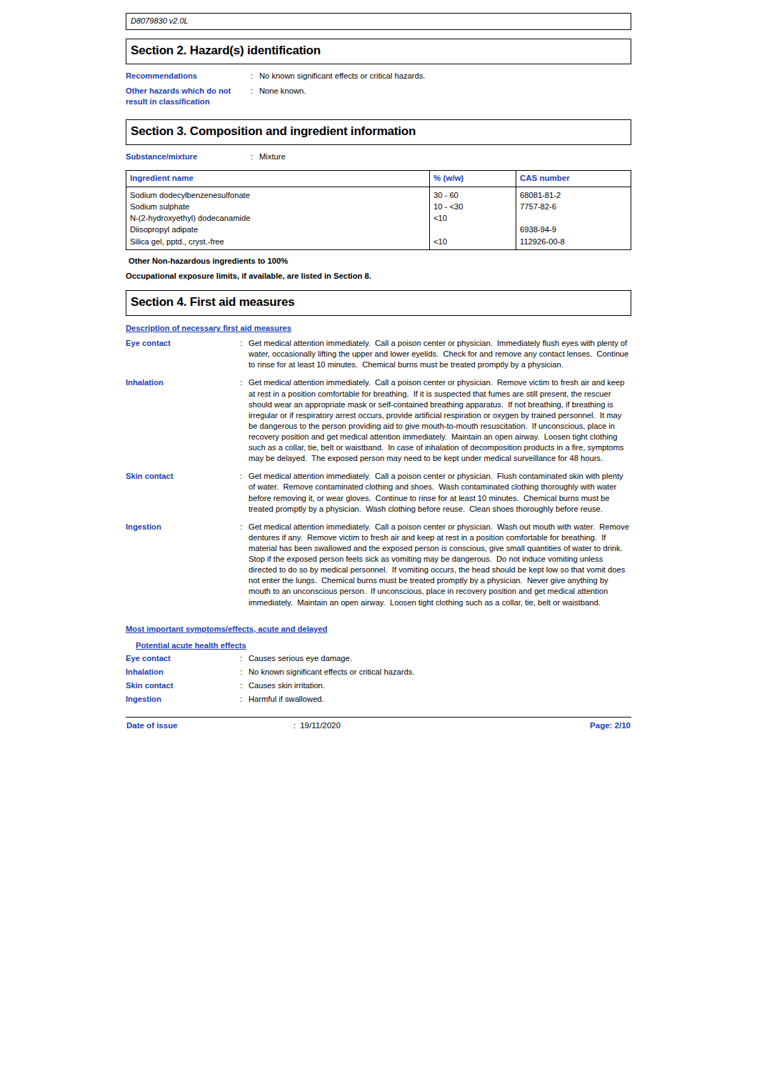D8079830 v2.0L
Section 2. Hazard(s) identification
| Recommendations | : | No known significant effects or critical hazards. |
| Other hazards which do not result in classification | : | None known. |
Section 3. Composition and ingredient information
| Substance/mixture | : | Mixture |
| Ingredient name | % (w/w) | CAS number |
| --- | --- | --- |
| Sodium dodecylbenzenesulfonate Sodium sulphate N-(2-hydroxyethyl) dodecanamide Diisopropyl adipate Silica gel, pptd., cryst.-free | 30 - 60 10 - <30 <10 <10 | 68081-81-2 7757-82-6 6938-94-9 112926-00-8 |
Other Non-hazardous ingredients to 100%
Occupational exposure limits, if available, are listed in Section 8.
Section 4. First aid measures
Description of necessary first aid measures
| Eye contact | : | Get medical attention immediately. Call a poison center or physician. Immediately flush eyes with plenty of water, occasionally lifting the upper and lower eyelids. Check for and remove any contact lenses. Continue to rinse for at least 10 minutes. Chemical burns must be treated promptly by a physician. |
| Inhalation | : | Get medical attention immediately. Call a poison center or physician. Remove victim to fresh air and keep at rest in a position comfortable for breathing. If it is suspected that fumes are still present, the rescuer should wear an appropriate mask or self-contained breathing apparatus. If not breathing, if breathing is irregular or if respiratory arrest occurs, provide artificial respiration or oxygen by trained personnel. It may be dangerous to the person providing aid to give mouth-to-mouth resuscitation. If unconscious, place in recovery position and get medical attention immediately. Maintain an open airway. Loosen tight clothing such as a collar, tie, belt or waistband. In case of inhalation of decomposition products in a fire, symptoms may be delayed. The exposed person may need to be kept under medical surveillance for 48 hours. |
| Skin contact | : | Get medical attention immediately. Call a poison center or physician. Flush contaminated skin with plenty of water. Remove contaminated clothing and shoes. Wash contaminated clothing thoroughly with water before removing it, or wear gloves. Continue to rinse for at least 10 minutes. Chemical burns must be treated promptly by a physician. Wash clothing before reuse. Clean shoes thoroughly before reuse. |
| Ingestion | : | Get medical attention immediately. Call a poison center or physician. Wash out mouth with water. Remove dentures if any. Remove victim to fresh air and keep at rest in a position comfortable for breathing. If material has been swallowed and the exposed person is conscious, give small quantities of water to drink. Stop if the exposed person feels sick as vomiting may be dangerous. Do not induce vomiting unless directed to do so by medical personnel. If vomiting occurs, the head should be kept low so that vomit does not enter the lungs. Chemical burns must be treated promptly by a physician. Never give anything by mouth to an unconscious person. If unconscious, place in recovery position and get medical attention immediately. Maintain an open airway. Loosen tight clothing such as a collar, tie, belt or waistband. |
Most important symptoms/effects, acute and delayed
Potential acute health effects
| Eye contact | : | Causes serious eye damage. |
| Inhalation | : | No known significant effects or critical hazards. |
| Skin contact | : | Causes skin irritation. |
| Ingestion | : | Harmful if swallowed. |
| Date of issue | : 19/11/2020 | Page: 2/10 |